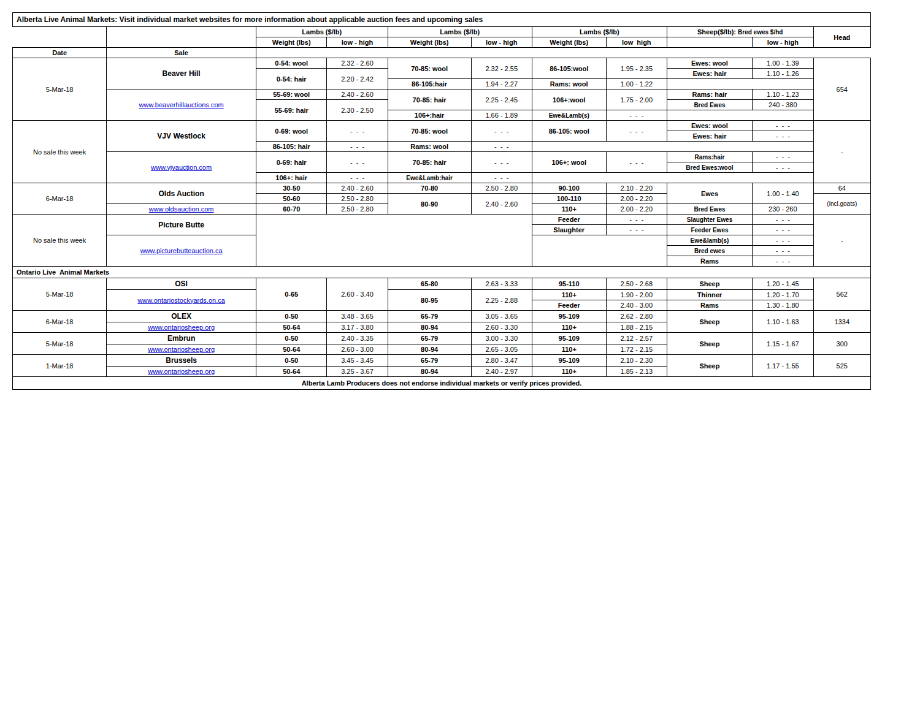| Alberta Live Animal Markets: Visit individual market websites for more information about applicable auction fees and upcoming sales |
| | | Lambs ($/lb) | Lambs ($/lb) | Lambs ($/lb) | Sheep($/lb): Bred ewes $/hd | Head |
| Weight (lbs) | low - high | Weight (lbs) | low - high | Weight (lbs) | low high | | low - high |
| Date | Sale | |
| 5-Mar-18 | Beaver Hill | 0-54: wool | 2.32 - 2.60 | 70-85: wool | 2.32 - 2.55 | 86-105:wool | 1.95 - 2.35 | Ewes: wool | 1.00 - 1.39 | 654 |
| 0-54: hair | 2.20 - 2.42 | Ewes: hair | 1.10 - 1.26 |
| 86-105:hair | 1.94 - 2.27 | Rams: wool | 1.00 - 1.22 |
| www.beaverhillauctions.com | 55-69: wool | 2.40 - 2.60 | 70-85: hair | 2.25 - 2.45 | 106+:wool | 1.75 - 2.00 | Rams: hair | 1.10 - 1.23 |
| 55-69: hair | 2.30 - 2.50 | Bred Ewes | 240 - 380 |
| 106+:hair | 1.66 - 1.89 | Ewe&Lamb(s) | - - - |
| No sale this week | VJV Westlock | 0-69: wool | - - - | 70-85: wool | - - - | 86-105: wool | - - - | Ewes: wool | - - - | - |
| Ewes: hair | - - - |
| 86-105: hair | - - - | Rams: wool | - - - |
| www.vjvauction.com | 0-69: hair | - - - | 70-85: hair | - - - | 106+: wool | - - - | Rams:hair | - - - |
| Bred Ewes:wool | - - - |
| 106+: hair | - - - | Ewe&Lamb:hair | - - - |
| 6-Mar-18 | Olds Auction | 30-50 | 2.40 - 2.60 | 70-80 | 2.50 - 2.80 | 90-100 | 2.10 - 2.20 | Ewes | 1.00 - 1.40 | 64 |
| 50-60 | 2.50 - 2.80 | 80-90 | 2.40 - 2.60 | 100-110 | 2.00 - 2.20 | (incl.goats) |
| www.oldsauction.com | 60-70 | 2.50 - 2.80 | 110+ | 2.00 - 2.20 | Bred Ewes | 230 - 260 |
| No sale this week | Picture Butte | | Feeder | - - - | Slaughter Ewes | - - - | - |
| Slaughter | - - - | Feeder Ewes | - - - |
| www.picturebutteauction.ca | | Ewe&lamb(s) | - - - |
| Bred ewes | - - - |
| Rams | - - - |
| Ontario Live Animal Markets |
| 5-Mar-18 | OSI | 0-65 | 2.60 - 3.40 | 65-80 | 2.63 - 3.33 | 95-110 | 2.50 - 2.68 | Sheep | 1.20 - 1.45 | 562 |
| www.ontariostockyards.on.ca | 80-95 | 2.25 - 2.88 | 110+ | 1.90 - 2.00 | Thinner | 1.20 - 1.70 |
| Feeder | 2.40 - 3.00 | Rams | 1.30 - 1.80 |
| 6-Mar-18 | OLEX | 0-50 | 3.48 - 3.65 | 65-79 | 3.05 - 3.65 | 95-109 | 2.62 - 2.80 | Sheep | 1.10 - 1.63 | 1334 |
| www.ontariosheep.org | 50-64 | 3.17 - 3.80 | 80-94 | 2.60 - 3.30 | 110+ | 1.88 - 2.15 |
| 5-Mar-18 | Embrun | 0-50 | 2.40 - 3.35 | 65-79 | 3.00 - 3.30 | 95-109 | 2.12 - 2.57 | Sheep | 1.15 - 1.67 | 300 |
| www.ontariosheep.org | 50-64 | 2.60 - 3.00 | 80-94 | 2.65 - 3.05 | 110+ | 1.72 - 2.15 |
| 1-Mar-18 | Brussels | 0-50 | 3.45 - 3.45 | 65-79 | 2.80 - 3.47 | 95-109 | 2.10 - 2.30 | Sheep | 1.17 - 1.55 | 525 |
| www.ontariosheep.org | 50-64 | 3.25 - 3.67 | 80-94 | 2.40 - 2.97 | 110+ | 1.85 - 2.13 |
| Alberta Lamb Producers does not endorse individual markets or verify prices provided. |